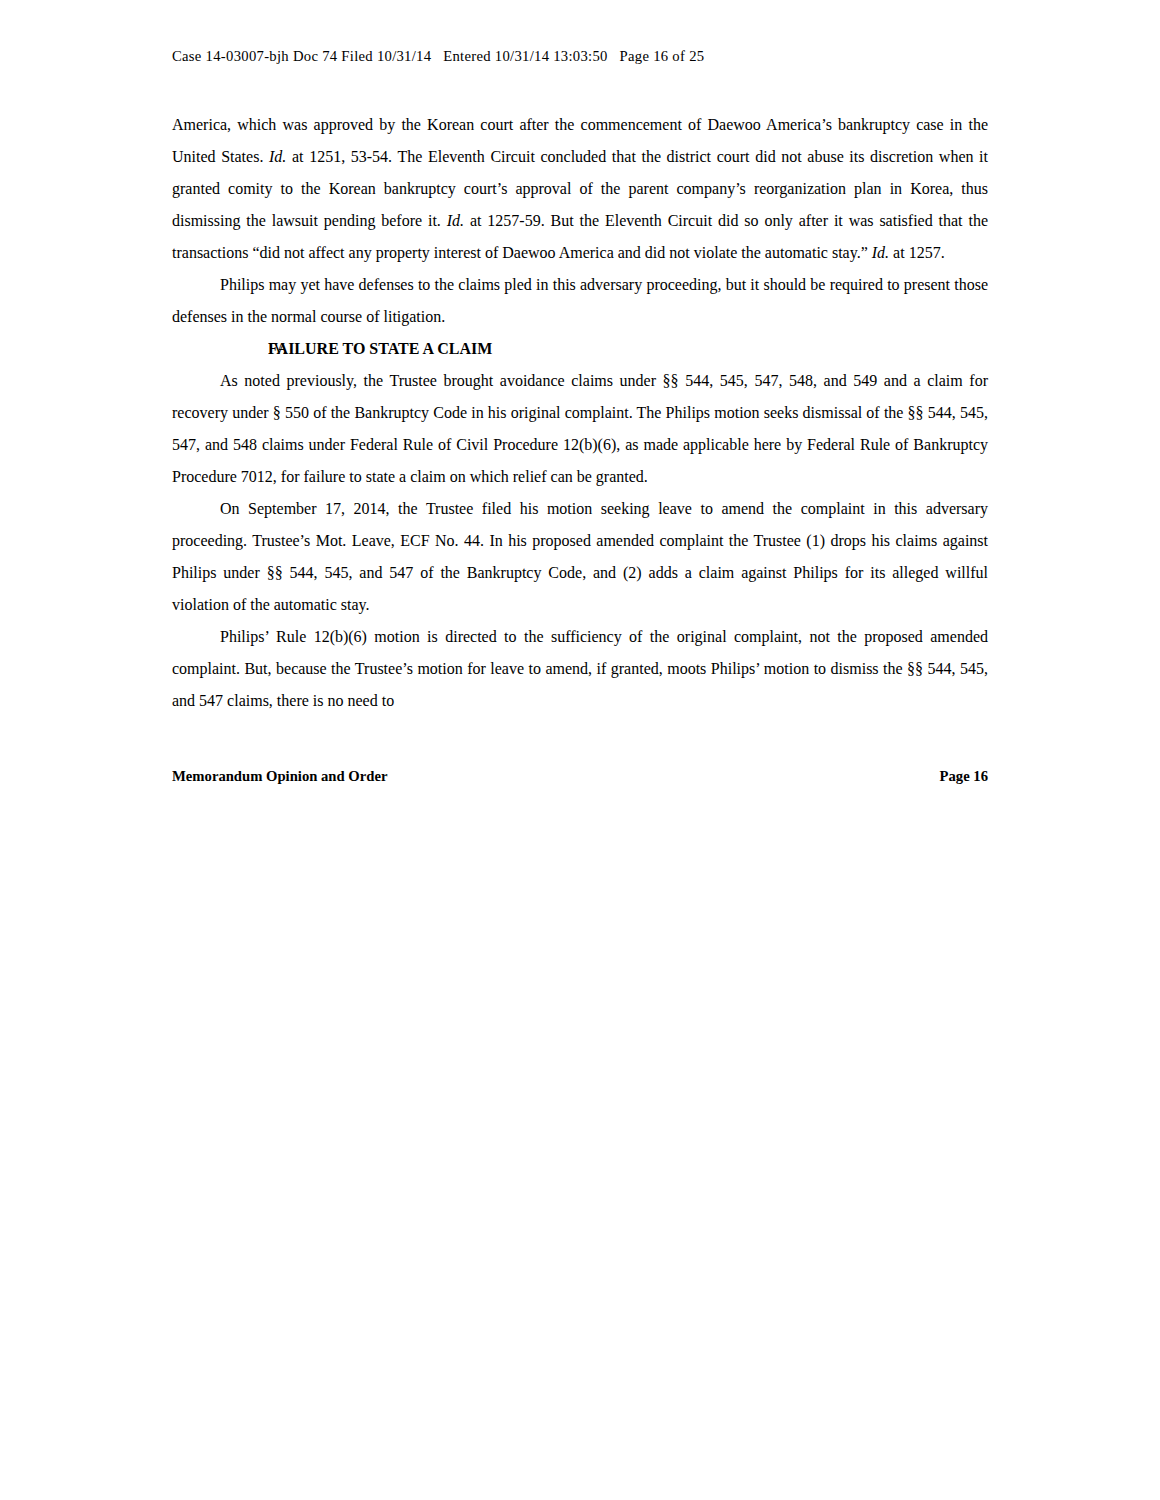Case 14-03007-bjh Doc 74 Filed 10/31/14 Entered 10/31/14 13:03:50 Page 16 of 25
America, which was approved by the Korean court after the commencement of Daewoo America’s bankruptcy case in the United States. Id. at 1251, 53-54. The Eleventh Circuit concluded that the district court did not abuse its discretion when it granted comity to the Korean bankruptcy court’s approval of the parent company’s reorganization plan in Korea, thus dismissing the lawsuit pending before it. Id. at 1257-59. But the Eleventh Circuit did so only after it was satisfied that the transactions “did not affect any property interest of Daewoo America and did not violate the automatic stay.” Id. at 1257.
Philips may yet have defenses to the claims pled in this adversary proceeding, but it should be required to present those defenses in the normal course of litigation.
IV. FAILURE TO STATE A CLAIM
As noted previously, the Trustee brought avoidance claims under §§ 544, 545, 547, 548, and 549 and a claim for recovery under § 550 of the Bankruptcy Code in his original complaint. The Philips motion seeks dismissal of the §§ 544, 545, 547, and 548 claims under Federal Rule of Civil Procedure 12(b)(6), as made applicable here by Federal Rule of Bankruptcy Procedure 7012, for failure to state a claim on which relief can be granted.
On September 17, 2014, the Trustee filed his motion seeking leave to amend the complaint in this adversary proceeding. Trustee’s Mot. Leave, ECF No. 44. In his proposed amended complaint the Trustee (1) drops his claims against Philips under §§ 544, 545, and 547 of the Bankruptcy Code, and (2) adds a claim against Philips for its alleged willful violation of the automatic stay.
Philips’ Rule 12(b)(6) motion is directed to the sufficiency of the original complaint, not the proposed amended complaint. But, because the Trustee’s motion for leave to amend, if granted, moots Philips’ motion to dismiss the §§ 544, 545, and 547 claims, there is no need to
Memorandum Opinion and Order Page 16